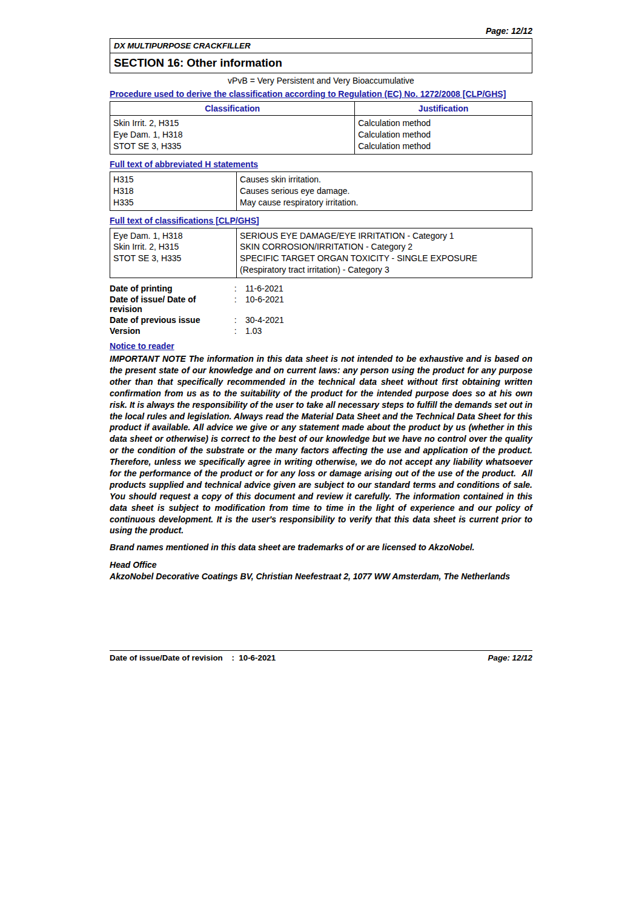Page: 12/12
DX MULTIPURPOSE CRACKFILLER
SECTION 16: Other information
vPvB = Very Persistent and Very Bioaccumulative
Procedure used to derive the classification according to Regulation (EC) No. 1272/2008 [CLP/GHS]
| Classification | Justification |
| --- | --- |
| Skin Irrit. 2, H315 Eye Dam. 1, H318 STOT SE 3, H335 | Calculation method Calculation method Calculation method |
Full text of abbreviated H statements
| H315 H318 H335 | Causes skin irritation. Causes serious eye damage. May cause respiratory irritation. |
Full text of classifications [CLP/GHS]
| Eye Dam. 1, H318 Skin Irrit. 2, H315 STOT SE 3, H335 | SERIOUS EYE DAMAGE/EYE IRRITATION - Category 1 SKIN CORROSION/IRRITATION - Category 2 SPECIFIC TARGET ORGAN TOXICITY - SINGLE EXPOSURE (Respiratory tract irritation) - Category 3 |
| Date of printing | : | 11-6-2021 |
| Date of issue/ Date of revision | : | 10-6-2021 |
| Date of previous issue | : | 30-4-2021 |
| Version | : | 1.03 |
Notice to reader
IMPORTANT NOTE The information in this data sheet is not intended to be exhaustive and is based on the present state of our knowledge and on current laws: any person using the product for any purpose other than that specifically recommended in the technical data sheet without first obtaining written confirmation from us as to the suitability of the product for the intended purpose does so at his own risk. It is always the responsibility of the user to take all necessary steps to fulfill the demands set out in the local rules and legislation. Always read the Material Data Sheet and the Technical Data Sheet for this product if available. All advice we give or any statement made about the product by us (whether in this data sheet or otherwise) is correct to the best of our knowledge but we have no control over the quality or the condition of the substrate or the many factors affecting the use and application of the product. Therefore, unless we specifically agree in writing otherwise, we do not accept any liability whatsoever for the performance of the product or for any loss or damage arising out of the use of the product. All products supplied and technical advice given are subject to our standard terms and conditions of sale. You should request a copy of this document and review it carefully. The information contained in this data sheet is subject to modification from time to time in the light of experience and our policy of continuous development. It is the user's responsibility to verify that this data sheet is current prior to using the product.
Brand names mentioned in this data sheet are trademarks of or are licensed to AkzoNobel.
Head Office
AkzoNobel Decorative Coatings BV, Christian Neefestraat 2, 1077 WW Amsterdam, The Netherlands
Date of issue/Date of revision : 10-6-2021
Page: 12/12